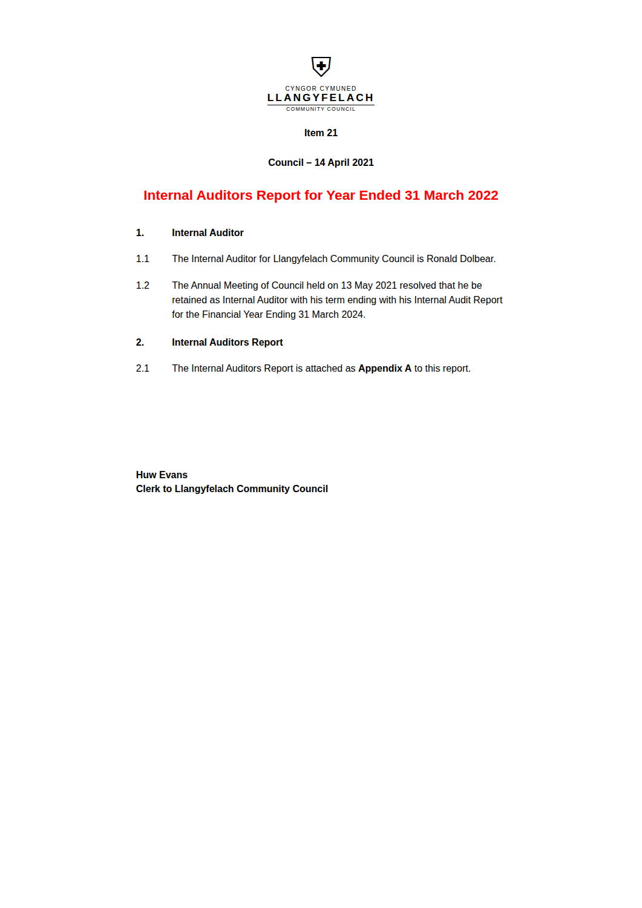⛨ CYNGOR CYMUNED LLANGYFELACH COMMUNITY COUNCIL
Item 21
Council – 14 April 2021
Internal Auditors Report for Year Ended 31 March 2022
1. Internal Auditor
1.1 The Internal Auditor for Llangyfelach Community Council is Ronald Dolbear.
1.2 The Annual Meeting of Council held on 13 May 2021 resolved that he be retained as Internal Auditor with his term ending with his Internal Audit Report for the Financial Year Ending 31 March 2024.
2. Internal Auditors Report
2.1 The Internal Auditors Report is attached as Appendix A to this report.
Huw Evans
Clerk to Llangyfelach Community Council